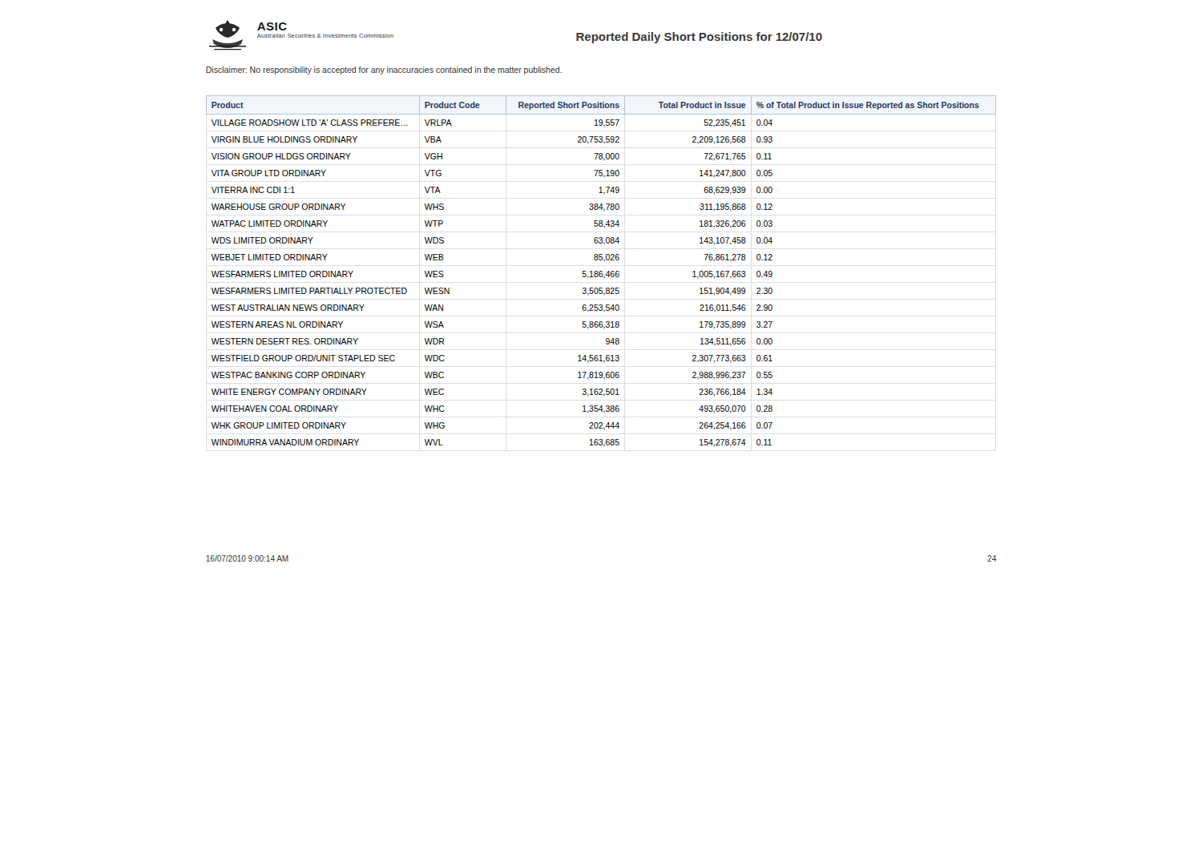ASIC
Australian Securities & Investments Commission
Reported Daily Short Positions for 12/07/10
Disclaimer: No responsibility is accepted for any inaccuracies contained in the matter published.
| Product | Product Code | Reported Short Positions | Total Product in Issue | % of Total Product in Issue Reported as Short Positions |
| --- | --- | --- | --- | --- |
| VILLAGE ROADSHOW LTD 'A' CLASS PREFERENCE | VRLPA | 19,557 | 52,235,451 | 0.04 |
| VIRGIN BLUE HOLDINGS ORDINARY | VBA | 20,753,592 | 2,209,126,568 | 0.93 |
| VISION GROUP HLDGS ORDINARY | VGH | 78,000 | 72,671,765 | 0.11 |
| VITA GROUP LTD ORDINARY | VTG | 75,190 | 141,247,800 | 0.05 |
| VITERRA INC CDI 1:1 | VTA | 1,749 | 68,629,939 | 0.00 |
| WAREHOUSE GROUP ORDINARY | WHS | 384,780 | 311,195,868 | 0.12 |
| WATPAC LIMITED ORDINARY | WTP | 58,434 | 181,326,206 | 0.03 |
| WDS LIMITED ORDINARY | WDS | 63,084 | 143,107,458 | 0.04 |
| WEBJET LIMITED ORDINARY | WEB | 85,026 | 76,861,278 | 0.12 |
| WESFARMERS LIMITED ORDINARY | WES | 5,186,466 | 1,005,167,663 | 0.49 |
| WESFARMERS LIMITED PARTIALLY PROTECTED | WESN | 3,505,825 | 151,904,499 | 2.30 |
| WEST AUSTRALIAN NEWS ORDINARY | WAN | 6,253,540 | 216,011,546 | 2.90 |
| WESTERN AREAS NL ORDINARY | WSA | 5,866,318 | 179,735,899 | 3.27 |
| WESTERN DESERT RES. ORDINARY | WDR | 948 | 134,511,656 | 0.00 |
| WESTFIELD GROUP ORD/UNIT STAPLED SEC | WDC | 14,561,613 | 2,307,773,663 | 0.61 |
| WESTPAC BANKING CORP ORDINARY | WBC | 17,819,606 | 2,988,996,237 | 0.55 |
| WHITE ENERGY COMPANY ORDINARY | WEC | 3,162,501 | 236,766,184 | 1.34 |
| WHITEHAVEN COAL ORDINARY | WHC | 1,354,386 | 493,650,070 | 0.28 |
| WHK GROUP LIMITED ORDINARY | WHG | 202,444 | 264,254,166 | 0.07 |
| WINDIMURRA VANADIUM ORDINARY | WVL | 163,685 | 154,278,674 | 0.11 |
16/07/2010 9:00:14 AM
24